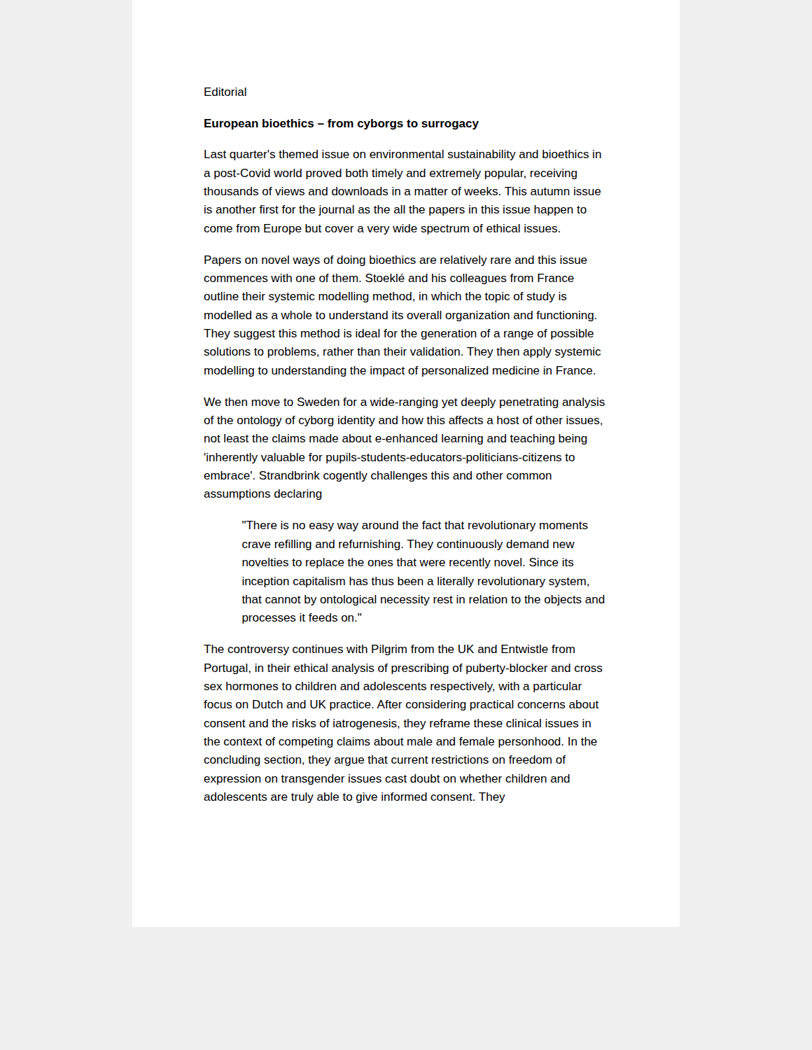Editorial
European bioethics – from cyborgs to surrogacy
Last quarter's themed issue on environmental sustainability and bioethics in a post-Covid world proved both timely and extremely popular, receiving thousands of views and downloads in a matter of weeks. This autumn issue is another first for the journal as the all the papers in this issue happen to come from Europe but cover a very wide spectrum of ethical issues.
Papers on novel ways of doing bioethics are relatively rare and this issue commences with one of them. Stoeklé and his colleagues from France outline their systemic modelling method, in which the topic of study is modelled as a whole to understand its overall organization and functioning. They suggest this method is ideal for the generation of a range of possible solutions to problems, rather than their validation. They then apply systemic modelling to understanding the impact of personalized medicine in France.
We then move to Sweden for a wide-ranging yet deeply penetrating analysis of the ontology of cyborg identity and how this affects a host of other issues, not least the claims made about e-enhanced learning and teaching being 'inherently valuable for pupils-students-educators-politicians-citizens to embrace'. Strandbrink cogently challenges this and other common assumptions declaring
"There is no easy way around the fact that revolutionary moments crave refilling and refurnishing. They continuously demand new novelties to replace the ones that were recently novel. Since its inception capitalism has thus been a literally revolutionary system, that cannot by ontological necessity rest in relation to the objects and processes it feeds on."
The controversy continues with Pilgrim from the UK and Entwistle from Portugal, in their ethical analysis of prescribing of puberty-blocker and cross sex hormones to children and adolescents respectively, with a particular focus on Dutch and UK practice. After considering practical concerns about consent and the risks of iatrogenesis, they reframe these clinical issues in the context of competing claims about male and female personhood. In the concluding section, they argue that current restrictions on freedom of expression on transgender issues cast doubt on whether children and adolescents are truly able to give informed consent. They